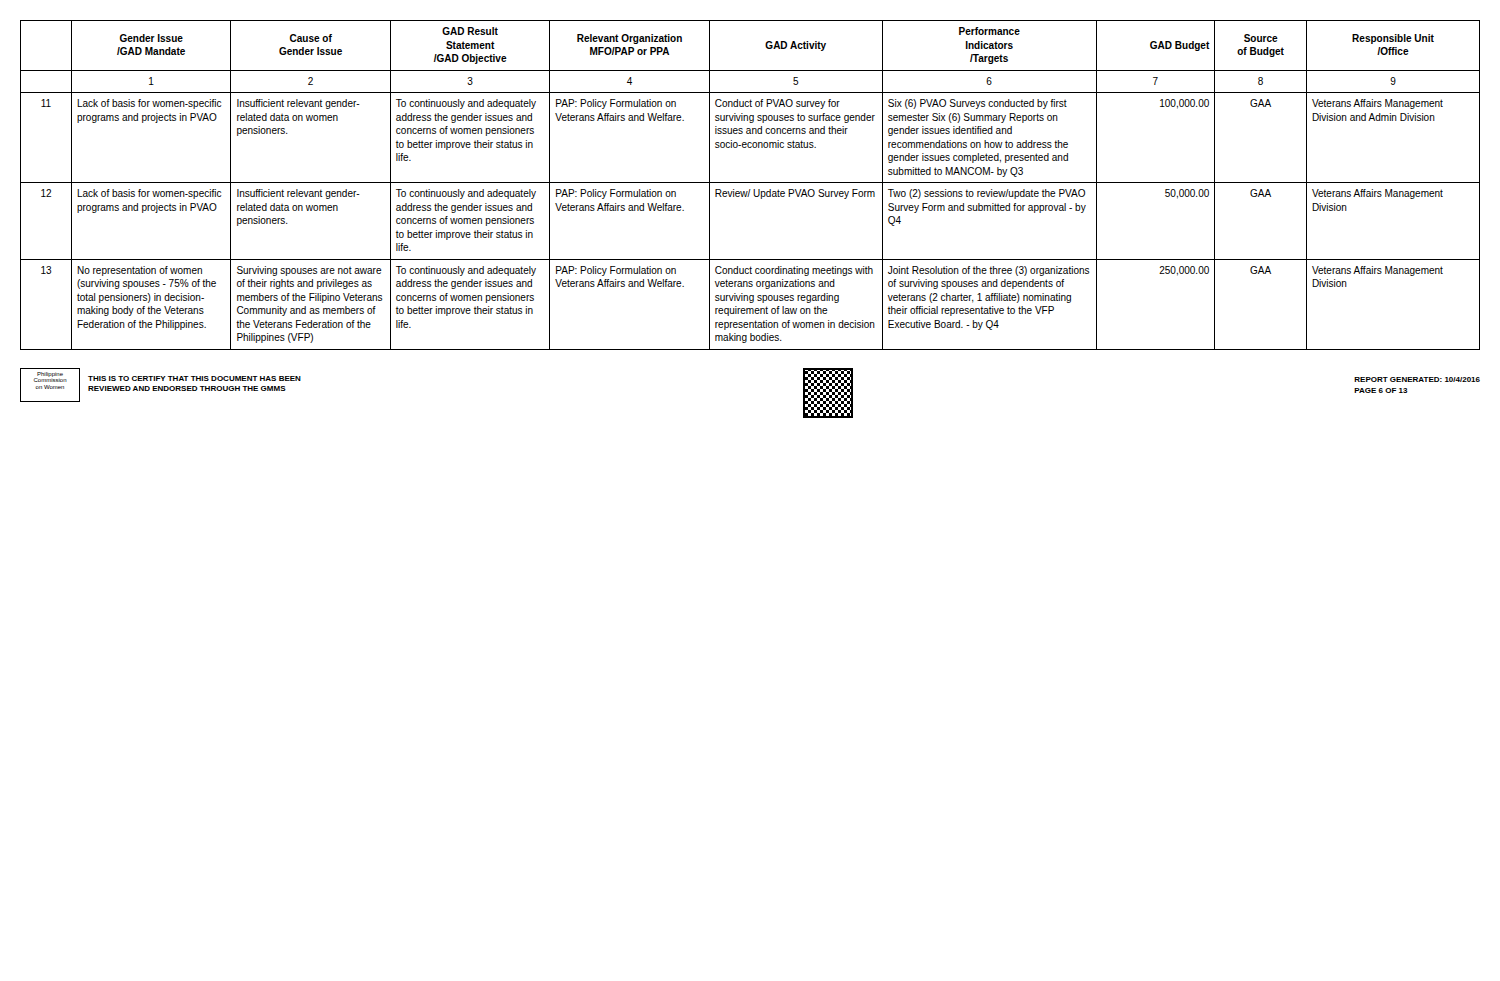| | Gender Issue /GAD Mandate | Cause of Gender Issue | GAD Result Statement /GAD Objective | Relevant Organization MFO/PAP or PPA | GAD Activity | Performance Indicators /Targets | GAD Budget | Source of Budget | Responsible Unit /Office |
| --- | --- | --- | --- | --- | --- | --- | --- | --- | --- |
| | 1 | 2 | 3 | 4 | 5 | 6 | 7 | 8 | 9 |
| 11 | Lack of basis for women-specific programs and projects in PVAO | Insufficient relevant gender- related data on women pensioners. | To continuously and adequately address the gender issues and concerns of women pensioners to better improve their status in life. | PAP: Policy Formulation on Veterans Affairs and Welfare. | Conduct of PVAO survey for surviving spouses to surface gender issues and concerns and their socio-economic status. | Six (6) PVAO Surveys conducted by first semester Six (6) Summary Reports on gender issues identified and recommendations on how to address the gender issues completed, presented and submitted to MANCOM- by Q3 | 100,000.00 | GAA | Veterans Affairs Management Division and Admin Division |
| 12 | Lack of basis for women-specific programs and projects in PVAO | Insufficient relevant gender- related data on women pensioners. | To continuously and adequately address the gender issues and concerns of women pensioners to better improve their status in life. | PAP: Policy Formulation on Veterans Affairs and Welfare. | Review/ Update PVAO Survey Form | Two (2) sessions to review/update the PVAO Survey Form and submitted for approval - by Q4 | 50,000.00 | GAA | Veterans Affairs Management Division |
| 13 | No representation of women (surviving spouses - 75% of the total pensioners) in decision-making body of the Veterans Federation of the Philippines. | Surviving spouses are not aware of their rights and privileges as members of the Filipino Veterans Community and as members of the Veterans Federation of the Philippines (VFP) | To continuously and adequately address the gender issues and concerns of women pensioners to better improve their status in life. | PAP: Policy Formulation on Veterans Affairs and Welfare. | Conduct coordinating meetings with veterans organizations and surviving spouses regarding requirement of law on the representation of women in decision making bodies. | Joint Resolution of the three (3) organizations of surviving spouses and dependents of veterans (2 charter, 1 affiliate) nominating their official representative to the VFP Executive Board. - by Q4 | 250,000.00 | GAA | Veterans Affairs Management Division |
Philippine
Commission
on Women
THIS IS TO CERTIFY THAT THIS DOCUMENT HAS BEEN
REVIEWED AND ENDORSED THROUGH THE GMMS
REPORT GENERATED: 10/4/2016
PAGE 6 OF 13